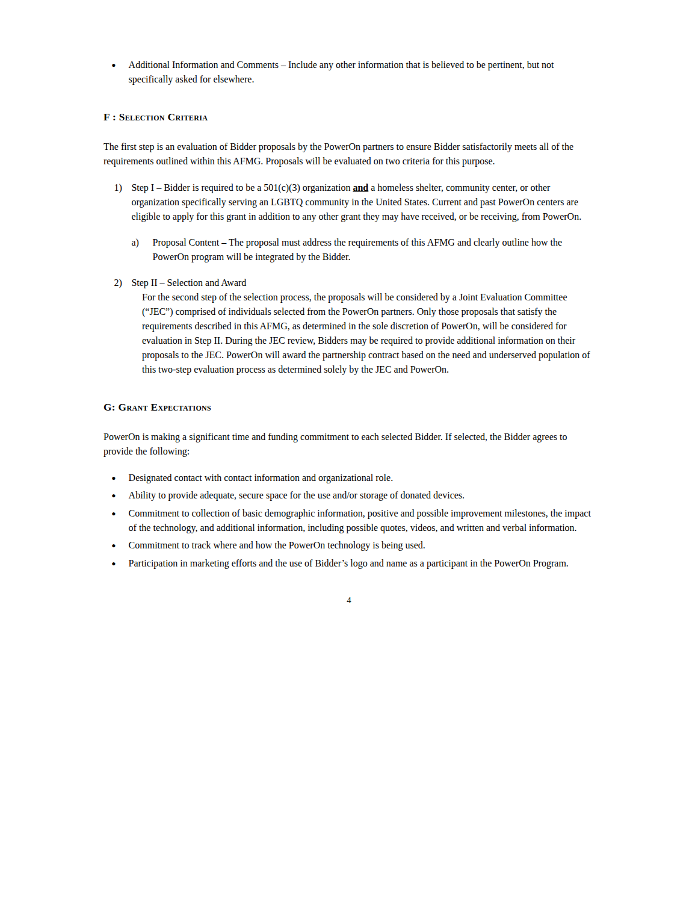Additional Information and Comments – Include any other information that is believed to be pertinent, but not specifically asked for elsewhere.
F : Selection Criteria
The first step is an evaluation of Bidder proposals by the PowerOn partners to ensure Bidder satisfactorily meets all of the requirements outlined within this AFMG. Proposals will be evaluated on two criteria for this purpose.
Step I – Bidder is required to be a 501(c)(3) organization and a homeless shelter, community center, or other organization specifically serving an LGBTQ community in the United States. Current and past PowerOn centers are eligible to apply for this grant in addition to any other grant they may have received, or be receiving, from PowerOn.
Proposal Content – The proposal must address the requirements of this AFMG and clearly outline how the PowerOn program will be integrated by the Bidder.
Step II – Selection and Award For the second step of the selection process, the proposals will be considered by a Joint Evaluation Committee (“JEC”) comprised of individuals selected from the PowerOn partners. Only those proposals that satisfy the requirements described in this AFMG, as determined in the sole discretion of PowerOn, will be considered for evaluation in Step II. During the JEC review, Bidders may be required to provide additional information on their proposals to the JEC. PowerOn will award the partnership contract based on the need and underserved population of this two-step evaluation process as determined solely by the JEC and PowerOn.
G: Grant Expectations
PowerOn is making a significant time and funding commitment to each selected Bidder. If selected, the Bidder agrees to provide the following:
Designated contact with contact information and organizational role.
Ability to provide adequate, secure space for the use and/or storage of donated devices.
Commitment to collection of basic demographic information, positive and possible improvement milestones, the impact of the technology, and additional information, including possible quotes, videos, and written and verbal information.
Commitment to track where and how the PowerOn technology is being used.
Participation in marketing efforts and the use of Bidder’s logo and name as a participant in the PowerOn Program.
4